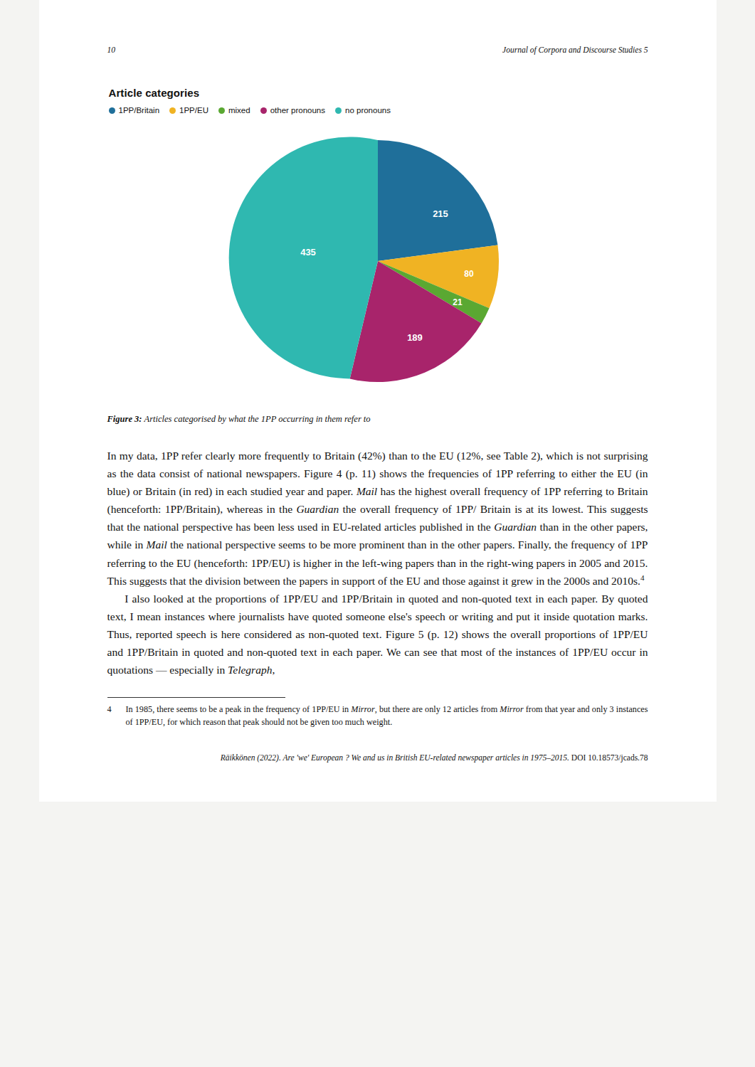10
Journal of Corpora and Discourse Studies 5
Article categories
1PP/Britain 1PP/EU mixed other pronouns no pronouns
215 80 21 189 435
Figure 3: Articles categorised by what the 1PP occurring in them refer to
In my data, 1PP refer clearly more frequently to Britain (42%) than to the EU (12%, see Table 2), which is not surprising as the data consist of national newspapers. Figure 4 (p. 11) shows the frequencies of 1PP referring to either the EU (in blue) or Britain (in red) in each studied year and paper. Mail has the highest overall frequency of 1PP referring to Britain (henceforth: 1PP/Britain), whereas in the Guardian the overall frequency of 1PP/ Britain is at its lowest. This suggests that the national perspective has been less used in EU-related articles published in the Guardian than in the other papers, while in Mail the national perspective seems to be more prominent than in the other papers. Finally, the frequency of 1PP referring to the EU (henceforth: 1PP/EU) is higher in the left-wing papers than in the right-wing papers in 2005 and 2015. This suggests that the division between the papers in support of the EU and those against it grew in the 2000s and 2010s.4
I also looked at the proportions of 1PP/EU and 1PP/Britain in quoted and non-quoted text in each paper. By quoted text, I mean instances where journalists have quoted someone else's speech or writing and put it inside quotation marks. Thus, reported speech is here considered as non-quoted text. Figure 5 (p. 12) shows the overall proportions of 1PP/EU and 1PP/Britain in quoted and non-quoted text in each paper. We can see that most of the instances of 1PP/EU occur in quotations — especially in Telegraph,
4
In 1985, there seems to be a peak in the frequency of 1PP/EU in Mirror, but there are only 12 articles from Mirror from that year and only 3 instances of 1PP/EU, for which reason that peak should not be given too much weight.
Räikkönen (2022). Are 'we' European ? We and us in British EU-related newspaper articles in 1975–2015. DOI 10.18573/jcads.78